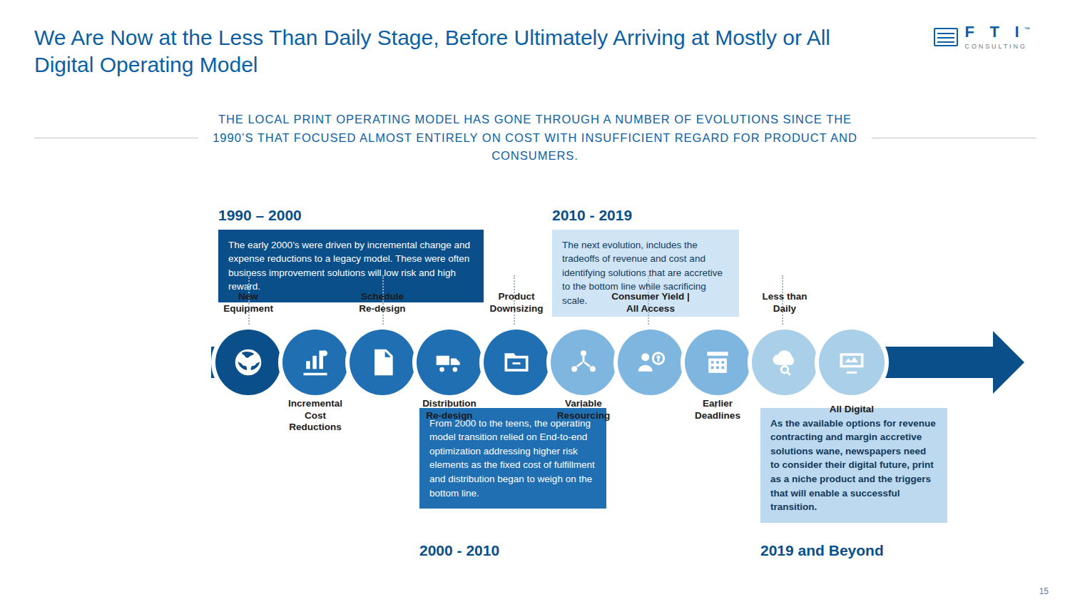F T I™ CONSULTING
We Are Now at the Less Than Daily Stage, Before Ultimately Arriving at Mostly or All Digital Operating Model
The local print operating model has gone through a number of evolutions since the 1990’s that focused almost entirely on cost with insufficient regard for product and consumers.
1990 – 2000
2010 - 2019
2000 - 2010
2019 and Beyond
The early 2000’s were driven by incremental change and expense reductions to a legacy model. These were often business improvement solutions will low risk and high reward.
The next evolution, includes the tradeoffs of revenue and cost and identifying solutions that are accretive to the bottom line while sacrificing scale.
From 2000 to the teens, the operating model transition relied on End-to-end optimization addressing higher risk elements as the fixed cost of fulfillment and distribution began to weigh on the bottom line.
As the available options for revenue contracting and margin accretive solutions wane, newspapers need to consider their digital future, print as a niche product and the triggers that will enable a successful transition.
New
Equipment
Incremental
Cost
Reductions
Schedule
Re-design
Distribution
Re-design
Product
Downsizing
Variable
Resourcing
Consumer Yield |
All Access
Earlier
Deadlines
Less than
Daily
All Digital
15